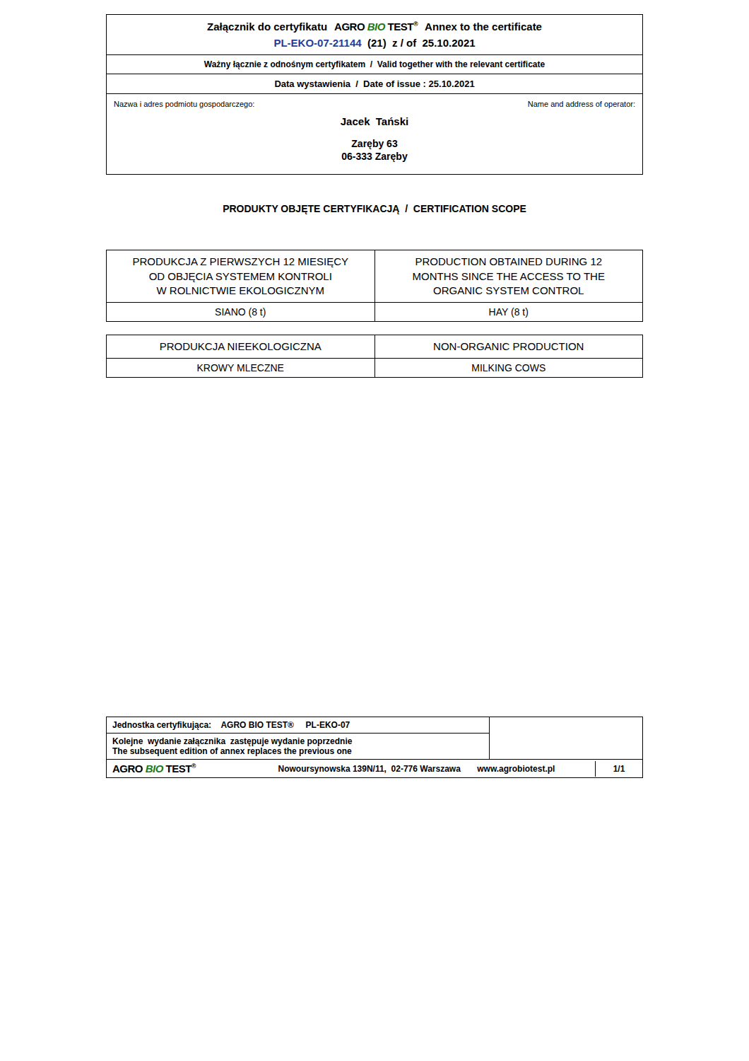Załącznik do certyfikatu AGRO BIO TEST® Annex to the certificate
PL-EKO-07-21144 (21) z / of 25.10.2021
Ważny łącznie z odnośnym certyfikatem / Valid together with the relevant certificate
Data wystawienia / Date of issue : 25.10.2021
Nazwa i adres podmiotu gospodarczego: Name and address of operator:
Jacek Tański
Zaręby 63
06-333 Zaręby
PRODUKTY OBJĘTE CERTYFIKACJĄ / CERTIFICATION SCOPE
| PRODUKCJA Z PIERWSZYCH 12 MIESIĘCY OD OBJĘCIA SYSTEMEM KONTROLI W ROLNICTWIE EKOLOGICZNYM | PRODUCTION OBTAINED DURING 12 MONTHS SINCE THE ACCESS TO THE ORGANIC SYSTEM CONTROL |
| SIANO (8 t) | HAY (8 t) |
| PRODUKCJA NIEEKOLOGICZNA | NON-ORGANIC PRODUCTION |
| KROWY MLECZNE | MILKING COWS |
| Jednostka certyfikująca: AGRO BIO TEST® PL-EKO-07 | |
| Kolejne wydanie załącznika zastępuje wydanie poprzednie The subsequent edition of annex replaces the previous one |
AGRO BIO TEST®
Nowoursynowska 139N/11, 02-776 Warszawa www.agrobiotest.pl
1/1